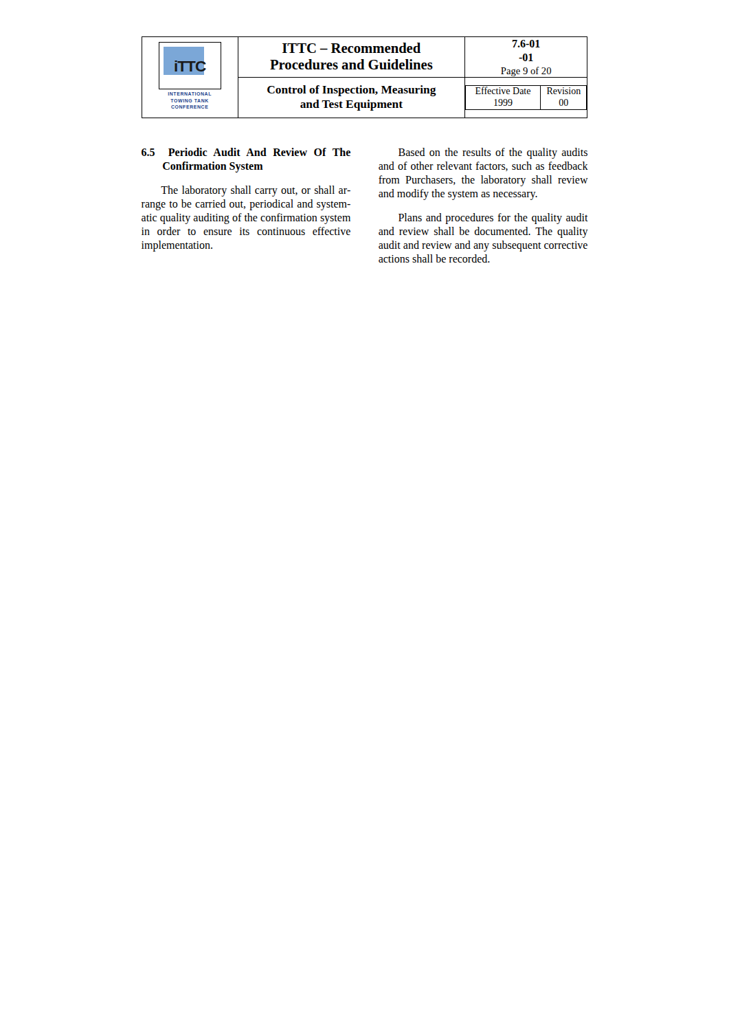| iTTC INTERNATIONAL TOWING TANK CONFERENCE | ITTC – Recommended Procedures and Guidelines | 7.6-01 -01 Page 9 of 20 |
| Control of Inspection, Measuring and Test Equipment | / Effective Date 1999 / Revision 00 / |
6.5 Periodic Audit And Review Of The Confirmation System
The laboratory shall carry out, or shall arrange to be carried out, periodical and systematic quality auditing of the confirmation system in order to ensure its continuous effective implementation.
Based on the results of the quality audits and of other relevant factors, such as feedback from Purchasers, the laboratory shall review and modify the system as necessary.
Plans and procedures for the quality audit and review shall be documented. The quality audit and review and any subsequent corrective actions shall be recorded.